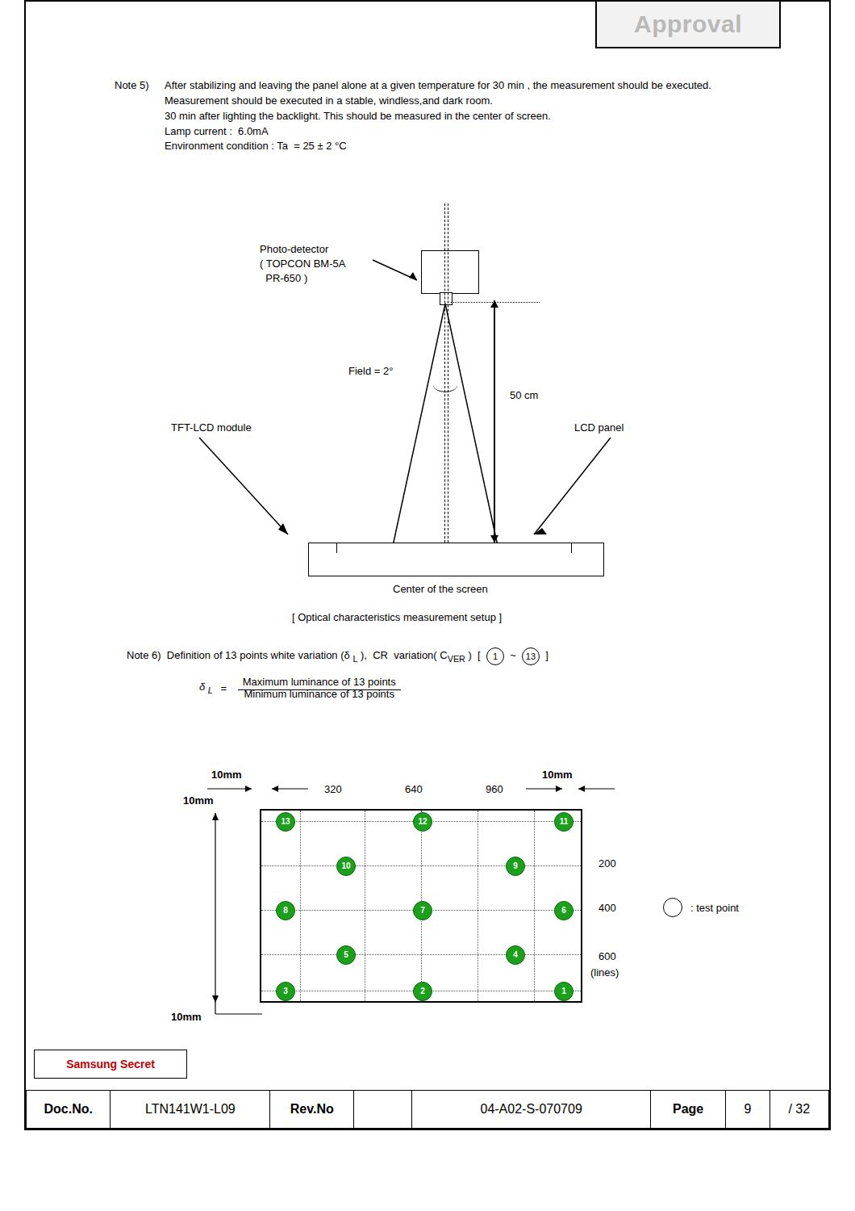Approval
Note 5) After stabilizing and leaving the panel alone at a given temperature for 30 min , the measurement should be executed. Measurement should be executed in a stable, windless,and dark room.
30 min after lighting the backlight. This should be measured in the center of screen.
Lamp current : 6.0mA
Environment condition : Ta = 25 ± 2 °C
Photo-detector
( TOPCON BM-5A
PR-650 )
Field = 2°
50 cm
TFT-LCD module
LCD panel
Center of the screen
[ Optical characteristics measurement setup ]
Note 6) Definition of 13 points white variation (δ L ), CR variation( CVER ) [ 1 ~ 13 ]
δ L = Maximum luminance of 13 points
Minimum luminance of 13 points
10mm
10mm
320
640
960
10mm
10mm
200
400
600
(lines)
13
12
11
10
9
8
7
6
5
4
3
2
1
: test point
Samsung Secret
| Doc.No. | LTN141W1-L09 | Rev.No | | 04-A02-S-070709 | Page | 9 | / 32 |